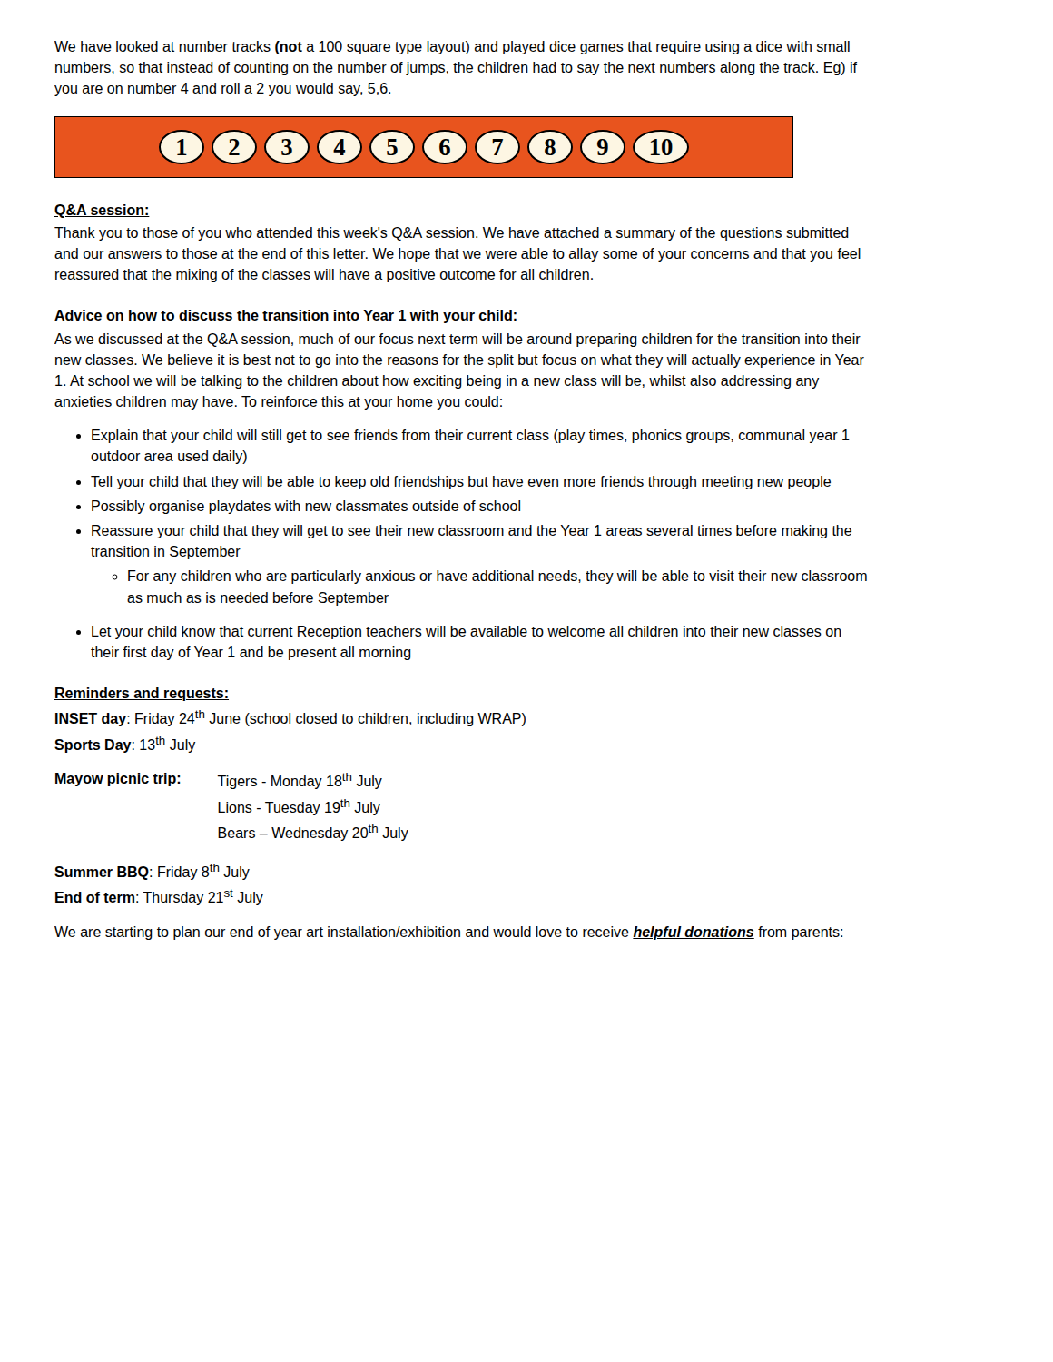We have looked at number tracks (not a 100 square type layout) and played dice games that require using a dice with small numbers, so that instead of counting on the number of jumps, the children had to say the next numbers along the track. Eg) if you are on number 4 and roll a 2 you would say, 5,6.
12345678910
Q&A session:
Thank you to those of you who attended this week's Q&A session. We have attached a summary of the questions submitted and our answers to those at the end of this letter. We hope that we were able to allay some of your concerns and that you feel reassured that the mixing of the classes will have a positive outcome for all children.
Advice on how to discuss the transition into Year 1 with your child:
As we discussed at the Q&A session, much of our focus next term will be around preparing children for the transition into their new classes. We believe it is best not to go into the reasons for the split but focus on what they will actually experience in Year 1. At school we will be talking to the children about how exciting being in a new class will be, whilst also addressing any anxieties children may have. To reinforce this at your home you could:
Explain that your child will still get to see friends from their current class (play times, phonics groups, communal year 1 outdoor area used daily)
Tell your child that they will be able to keep old friendships but have even more friends through meeting new people
Possibly organise playdates with new classmates outside of school
Reassure your child that they will get to see their new classroom and the Year 1 areas several times before making the transition in September
For any children who are particularly anxious or have additional needs, they will be able to visit their new classroom as much as is needed before September
Let your child know that current Reception teachers will be available to welcome all children into their new classes on their first day of Year 1 and be present all morning
Reminders and requests:
INSET day: Friday 24th June (school closed to children, including WRAP)
Sports Day: 13th July
| Mayow picnic trip: | Tigers - Monday 18 th July |
| | Lions - Tuesday 19 th July |
| | Bears – Wednesday 20 th July |
Summer BBQ: Friday 8th July
End of term: Thursday 21st July
We are starting to plan our end of year art installation/exhibition and would love to receive helpful donations from parents: